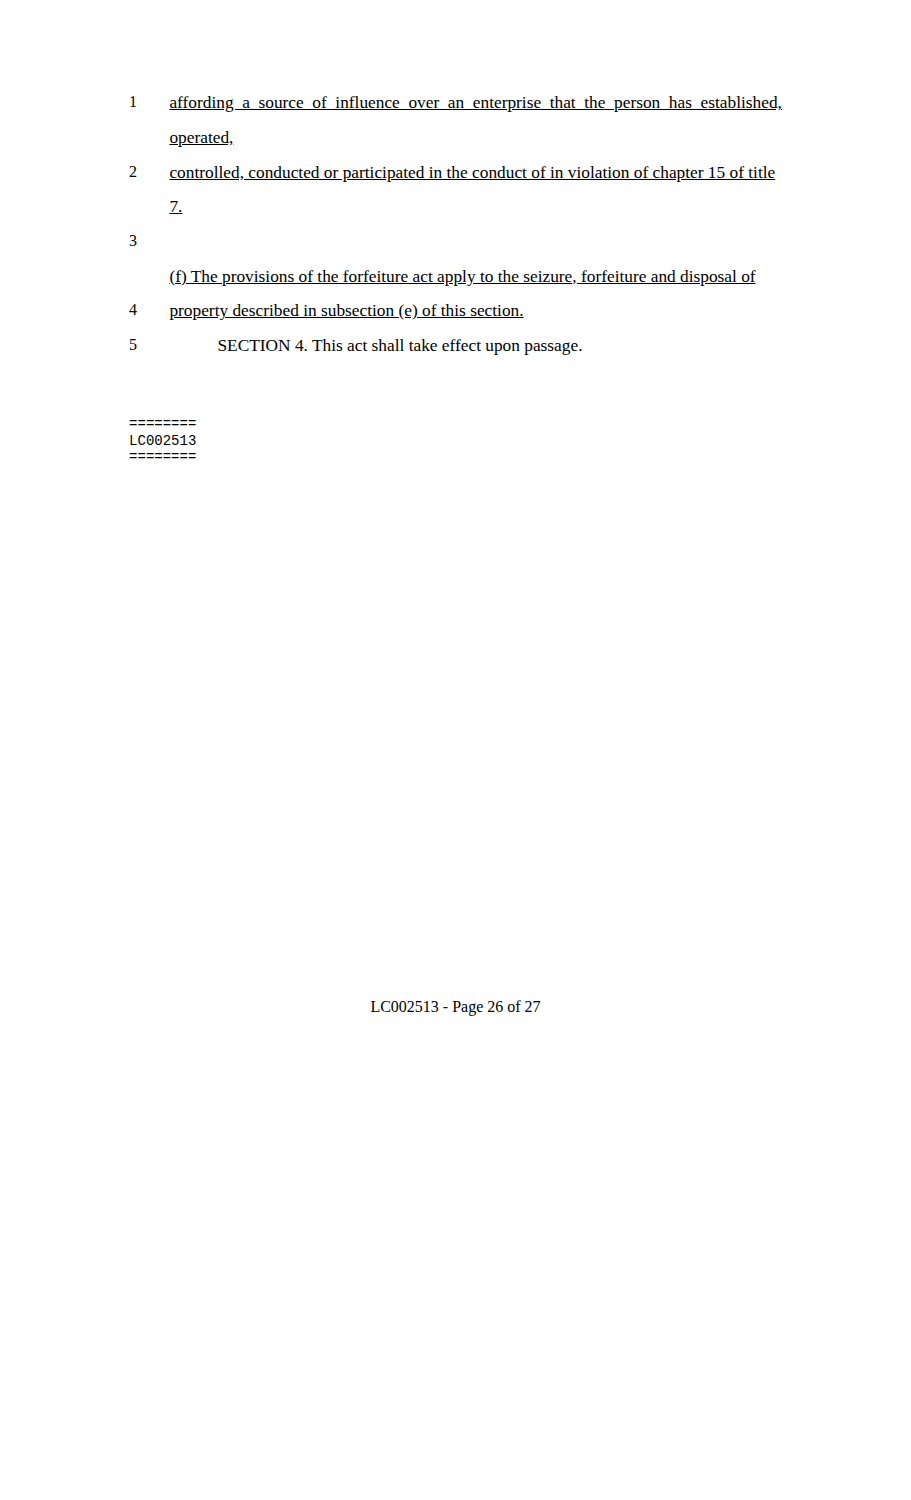| 1 | affording a source of influence over an enterprise that the person has established, operated, |
| 2 | controlled, conducted or participated in the conduct of in violation of chapter 15 of title 7. |
| 3 | (f) The provisions of the forfeiture act apply to the seizure, forfeiture and disposal of |
| 4 | property described in subsection (e) of this section. |
| 5 | SECTION 4. This act shall take effect upon passage. |
========
LC002513
========
LC002513 - Page 26 of 27